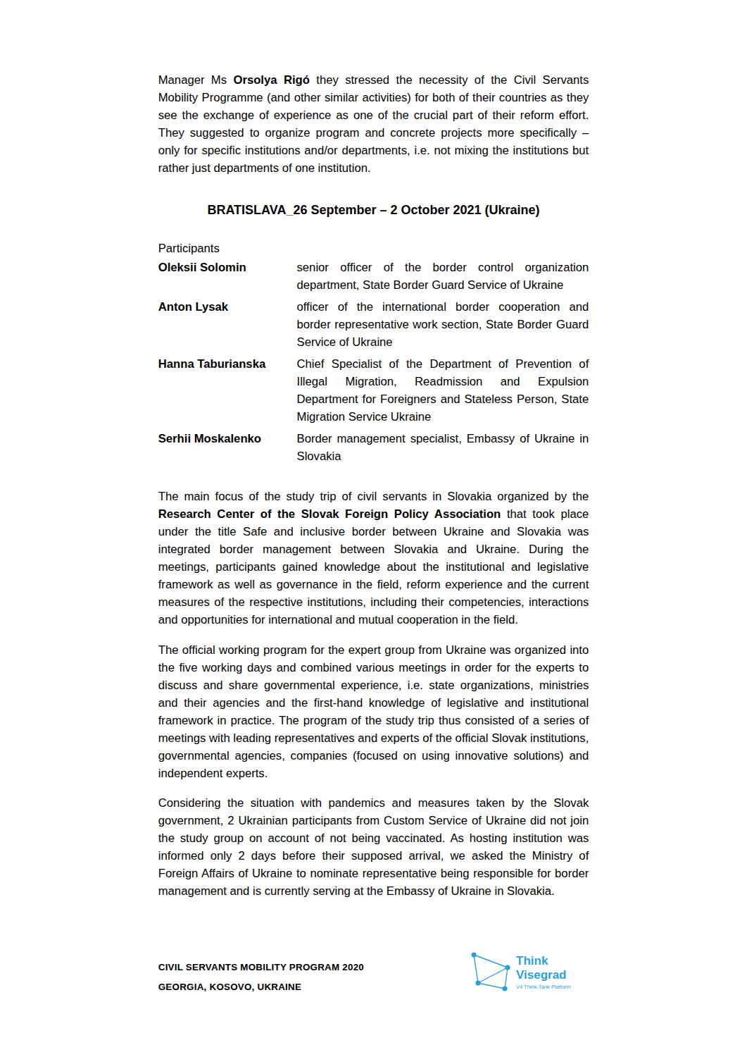Manager Ms Orsolya Rigó they stressed the necessity of the Civil Servants Mobility Programme (and other similar activities) for both of their countries as they see the exchange of experience as one of the crucial part of their reform effort. They suggested to organize program and concrete projects more specifically – only for specific institutions and/or departments, i.e. not mixing the institutions but rather just departments of one institution.
BRATISLAVA_26 September – 2 October 2021 (Ukraine)
Participants
| Oleksii Solomin | senior officer of the border control organization department, State Border Guard Service of Ukraine |
| Anton Lysak | officer of the international border cooperation and border representative work section, State Border Guard Service of Ukraine |
| Hanna Taburianska | Chief Specialist of the Department of Prevention of Illegal Migration, Readmission and Expulsion Department for Foreigners and Stateless Person, State Migration Service Ukraine |
| Serhii Moskalenko | Border management specialist, Embassy of Ukraine in Slovakia |
The main focus of the study trip of civil servants in Slovakia organized by the Research Center of the Slovak Foreign Policy Association that took place under the title Safe and inclusive border between Ukraine and Slovakia was integrated border management between Slovakia and Ukraine. During the meetings, participants gained knowledge about the institutional and legislative framework as well as governance in the field, reform experience and the current measures of the respective institutions, including their competencies, interactions and opportunities for international and mutual cooperation in the field.
The official working program for the expert group from Ukraine was organized into the five working days and combined various meetings in order for the experts to discuss and share governmental experience, i.e. state organizations, ministries and their agencies and the first-hand knowledge of legislative and institutional framework in practice. The program of the study trip thus consisted of a series of meetings with leading representatives and experts of the official Slovak institutions, governmental agencies, companies (focused on using innovative solutions) and independent experts.
Considering the situation with pandemics and measures taken by the Slovak government, 2 Ukrainian participants from Custom Service of Ukraine did not join the study group on account of not being vaccinated. As hosting institution was informed only 2 days before their supposed arrival, we asked the Ministry of Foreign Affairs of Ukraine to nominate representative being responsible for border management and is currently serving at the Embassy of Ukraine in Slovakia.
CIVIL SERVANTS MOBILITY PROGRAM 2020
GEORGIA, KOSOVO, UKRAINE
Think Visegrad V4 Think-Tank Platform